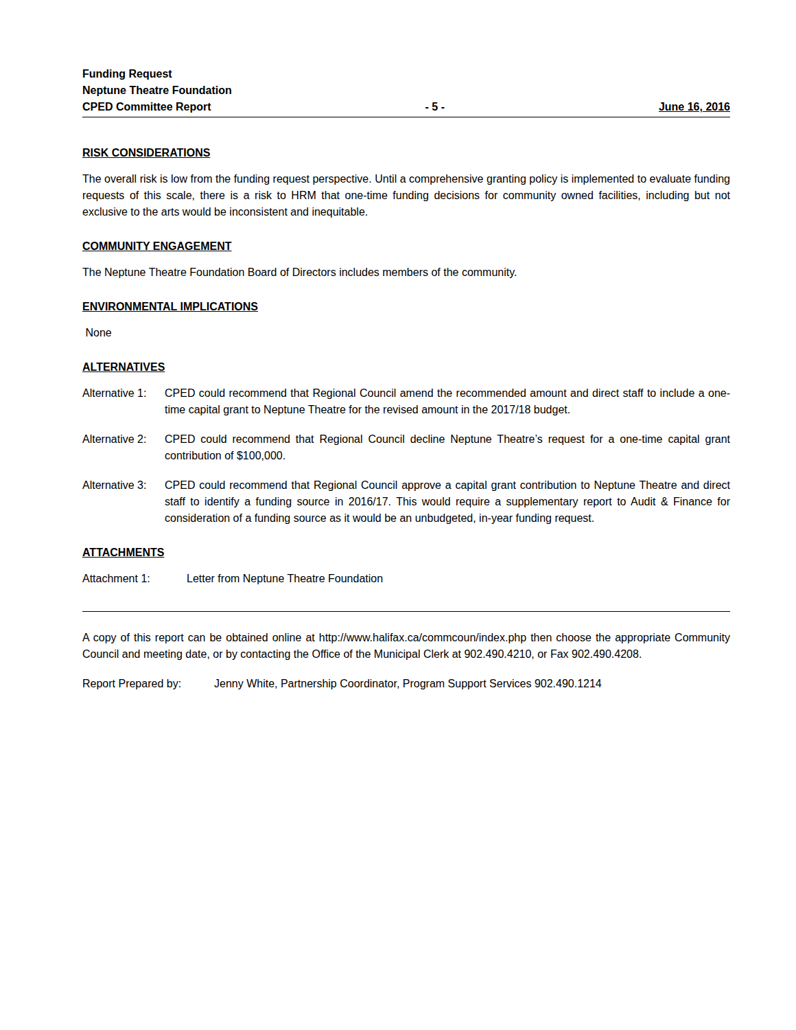Funding Request
Neptune Theatre Foundation
CPED Committee Report - 5 - June 16, 2016
RISK CONSIDERATIONS
The overall risk is low from the funding request perspective. Until a comprehensive granting policy is implemented to evaluate funding requests of this scale, there is a risk to HRM that one-time funding decisions for community owned facilities, including but not exclusive to the arts would be inconsistent and inequitable.
COMMUNITY ENGAGEMENT
The Neptune Theatre Foundation Board of Directors includes members of the community.
ENVIRONMENTAL IMPLICATIONS
None
ALTERNATIVES
Alternative 1:
CPED could recommend that Regional Council amend the recommended amount and direct staff to include a one-time capital grant to Neptune Theatre for the revised amount in the 2017/18 budget.
Alternative 2:
CPED could recommend that Regional Council decline Neptune Theatre’s request for a one-time capital grant contribution of $100,000.
Alternative 3:
CPED could recommend that Regional Council approve a capital grant contribution to Neptune Theatre and direct staff to identify a funding source in 2016/17. This would require a supplementary report to Audit & Finance for consideration of a funding source as it would be an unbudgeted, in-year funding request.
ATTACHMENTS
Attachment 1:
Letter from Neptune Theatre Foundation
A copy of this report can be obtained online at http://www.halifax.ca/commcoun/index.php then choose the appropriate Community Council and meeting date, or by contacting the Office of the Municipal Clerk at 902.490.4210, or Fax 902.490.4208.
Report Prepared by:
Jenny White, Partnership Coordinator, Program Support Services 902.490.1214